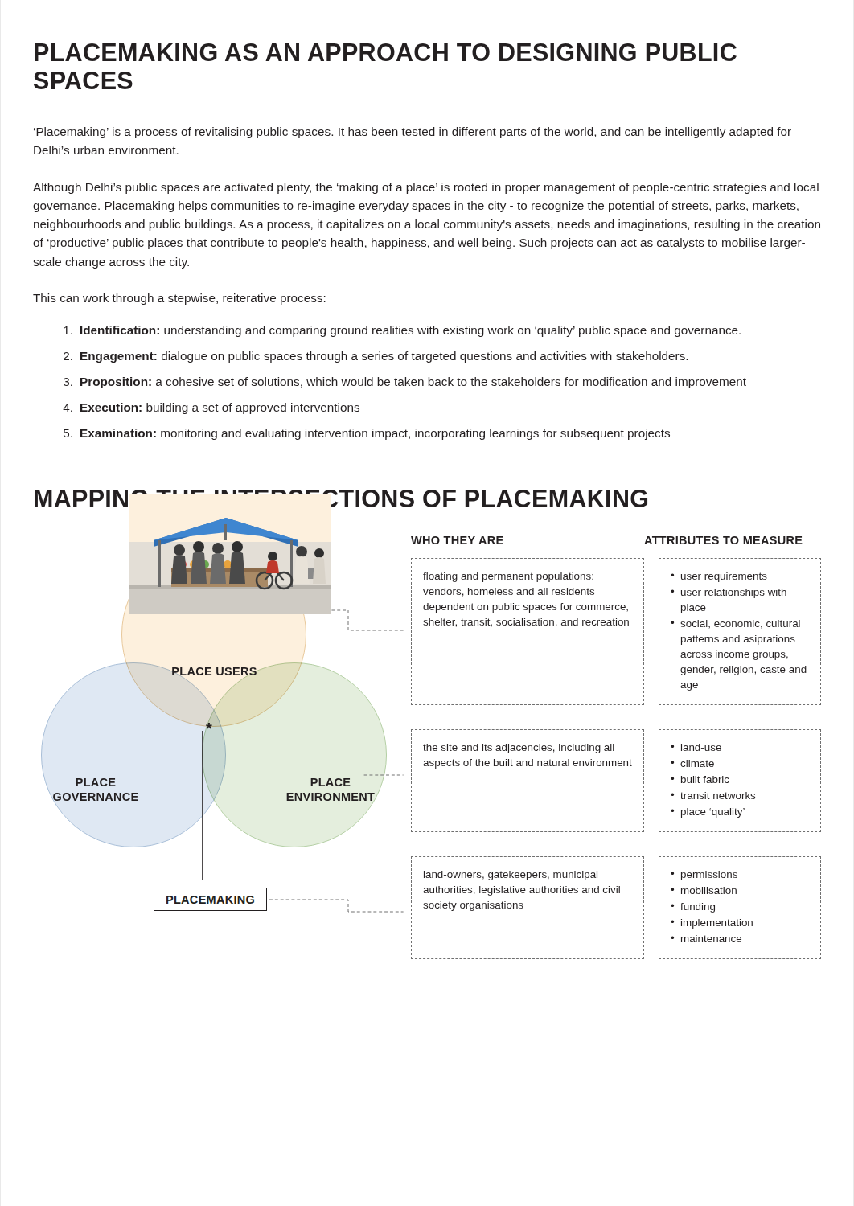Placemaking as an approach to designing public spaces
‘Placemaking’ is a process of revitalising public spaces. It has been tested in different parts of the world, and can be intelligently adapted for Delhi’s urban environment.
Although Delhi’s public spaces are activated plenty, the ‘making of a place’ is rooted in proper management of people-centric strategies and local governance. Placemaking helps communities to re-imagine everyday spaces in the city - to recognize the potential of streets, parks, markets, neighbourhoods and public buildings. As a process, it capitalizes on a local community's assets, needs and imaginations, resulting in the creation of ‘productive’ public places that contribute to people's health, happiness, and well being. Such projects can act as catalysts to mobilise larger-scale change across the city.
This can work through a stepwise, reiterative process:
Identification: understanding and comparing ground realities with existing work on ‘quality’ public space and governance.
Engagement: dialogue on public spaces through a series of targeted questions and activities with stakeholders.
Proposition: a cohesive set of solutions, which would be taken back to the stakeholders for modification and improvement
Execution: building a set of approved interventions
Examination: monitoring and evaluating intervention impact, incorporating learnings for subsequent projects
Mapping the intersections of placemaking
Place Users
Place
Governance
Place
Environment
*
Placemaking
Who they are
Attributes to measure
floating and permanent populations: vendors, homeless and all residents dependent on public spaces for commerce, shelter, transit, socialisation, and recreation
user requirements
user relationships with place
social, economic, cultural patterns and asiprations across income groups, gender, religion, caste and age
the site and its adjacencies, including all aspects of the built and natural environment
land-use
climate
built fabric
transit networks
place ‘quality’
land-owners, gatekeepers, municipal authorities, legislative authorities and civil society organisations
permissions
mobilisation
funding
implementation
maintenance